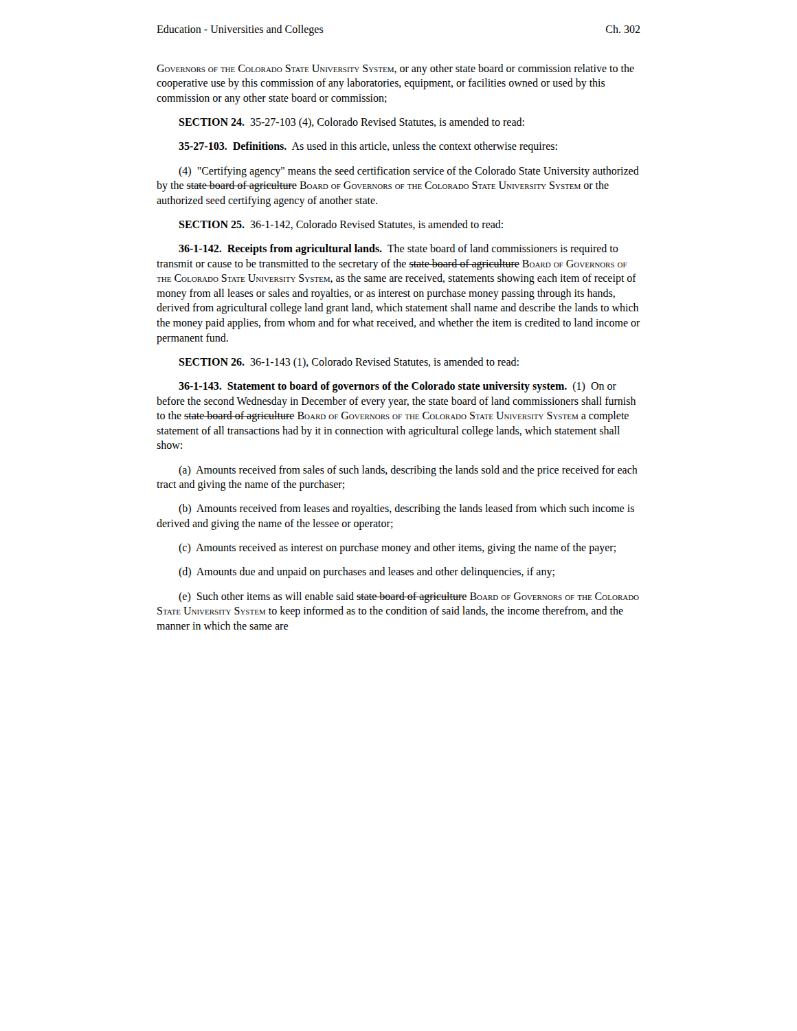Education - Universities and Colleges
Ch. 302
Governors of the Colorado State University System, or any other state board or commission relative to the cooperative use by this commission of any laboratories, equipment, or facilities owned or used by this commission or any other state board or commission;
SECTION 24. 35-27-103 (4), Colorado Revised Statutes, is amended to read:
35-27-103. Definitions. As used in this article, unless the context otherwise requires:
(4) "Certifying agency" means the seed certification service of the Colorado State University authorized by the state board of agriculture Board of Governors of the Colorado State University System or the authorized seed certifying agency of another state.
SECTION 25. 36-1-142, Colorado Revised Statutes, is amended to read:
36-1-142. Receipts from agricultural lands. The state board of land commissioners is required to transmit or cause to be transmitted to the secretary of the state board of agriculture Board of Governors of the Colorado State University System, as the same are received, statements showing each item of receipt of money from all leases or sales and royalties, or as interest on purchase money passing through its hands, derived from agricultural college land grant land, which statement shall name and describe the lands to which the money paid applies, from whom and for what received, and whether the item is credited to land income or permanent fund.
SECTION 26. 36-1-143 (1), Colorado Revised Statutes, is amended to read:
36-1-143. Statement to board of governors of the Colorado state university system. (1) On or before the second Wednesday in December of every year, the state board of land commissioners shall furnish to the state board of agriculture Board of Governors of the Colorado State University System a complete statement of all transactions had by it in connection with agricultural college lands, which statement shall show:
(a) Amounts received from sales of such lands, describing the lands sold and the price received for each tract and giving the name of the purchaser;
(b) Amounts received from leases and royalties, describing the lands leased from which such income is derived and giving the name of the lessee or operator;
(c) Amounts received as interest on purchase money and other items, giving the name of the payer;
(d) Amounts due and unpaid on purchases and leases and other delinquencies, if any;
(e) Such other items as will enable said state board of agriculture Board of Governors of the Colorado State University System to keep informed as to the condition of said lands, the income therefrom, and the manner in which the same are